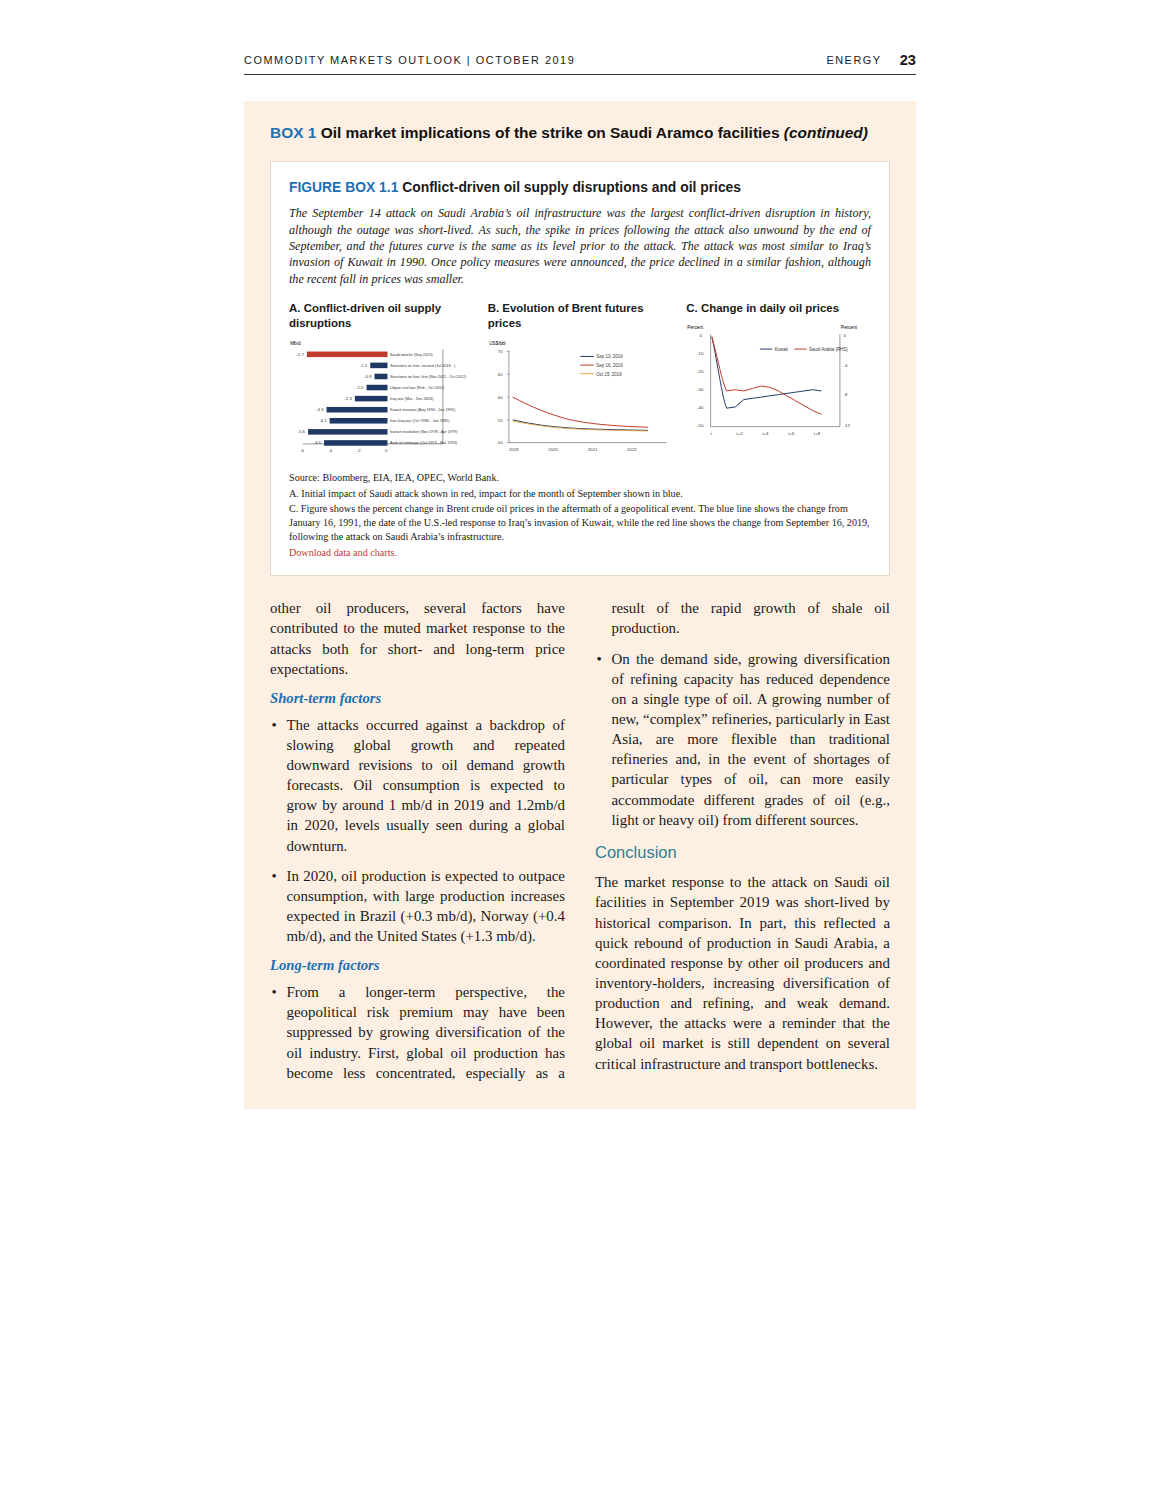Commodity Markets Outlook | October 2019
Energy 23
BOX 1 Oil market implications of the strike on Saudi Aramco facilities (continued)
FIGURE BOX 1.1 Conflict-driven oil supply disruptions and oil prices
The September 14 attack on Saudi Arabia’s oil infrastructure was the largest conflict-driven disruption in history, although the outage was short-lived. As such, the spike in prices following the attack also unwound by the end of September, and the futures curve is the same as its level prior to the attack. The attack was most similar to Iraq’s invasion of Kuwait in 1990. Once policy measures were announced, the price declined in a similar fashion, although the recent fall in prices was smaller.
A. Conflict-driven oil supply disruptions
Mb/d -6 -4 -2 0 -5.7 Saudi attacks (Sep 2019) -1.2 Sanctions on Iran, second (Jul 2018 - ) -0.9 Sanctions on Iran, first (Nov 2011 - Oct 2012) -1.5 Libyan civil war (Feb - Oct 2011) -2.3 Iraq war (Mar - Dec 2003) -4.3 Kuwait invasion (Aug 1990 - Jan 1991) -4.1 Iran-Iraq war (Oct 1980 - Jan 1981) -5.6 Iranian revolution (Nov 1978 - Apr 1979) -4.5 Arab oil embargo (Oct 1973 - Mar 1974)
B. Evolution of Brent futures prices
US$/bbl 50 55 60 65 70 2019 2020 2021 2022 Sep 13, 2019 Sep 16, 2019 Oct 15, 2019
C. Change in daily oil prices
Percent Percent 0 -10 -20 -30 -40 -50 0 -4 -8 -12 t t+2 t+4 t+6 t+8 Kuwait Saudi Arabia (RHS)
Source: Bloomberg, EIA, IEA, OPEC, World Bank.
A. Initial impact of Saudi attack shown in red, impact for the month of September shown in blue.
C. Figure shows the percent change in Brent crude oil prices in the aftermath of a geopolitical event. The blue line shows the change from January 16, 1991, the date of the U.S.-led response to Iraq’s invasion of Kuwait, while the red line shows the change from September 16, 2019, following the attack on Saudi Arabia’s infrastructure.
Download data and charts.
other oil producers, several factors have contributed to the muted market response to the attacks both for short- and long-term price expectations.
Short-term factors
The attacks occurred against a backdrop of slowing global growth and repeated downward revisions to oil demand growth forecasts. Oil consumption is expected to grow by around 1 mb/d in 2019 and 1.2mb/d in 2020, levels usually seen during a global downturn.
In 2020, oil production is expected to outpace consumption, with large production increases expected in Brazil (+0.3 mb/d), Norway (+0.4 mb/d), and the United States (+1.3 mb/d).
Long-term factors
From a longer-term perspective, the geopolitical risk premium may have been suppressed by growing diversification of the oil industry. First, global oil production has become less concentrated, especially as a result of the rapid growth of shale oil production.
On the demand side, growing diversification of refining capacity has reduced dependence on a single type of oil. A growing number of new, “complex” refineries, particularly in East Asia, are more flexible than traditional refineries and, in the event of shortages of particular types of oil, can more easily accommodate different grades of oil (e.g., light or heavy oil) from different sources.
Conclusion
The market response to the attack on Saudi oil facilities in September 2019 was short-lived by historical comparison. In part, this reflected a quick rebound of production in Saudi Arabia, a coordinated response by other oil producers and inventory-holders, increasing diversification of production and refining, and weak demand. However, the attacks were a reminder that the global oil market is still dependent on several critical infrastructure and transport bottlenecks.